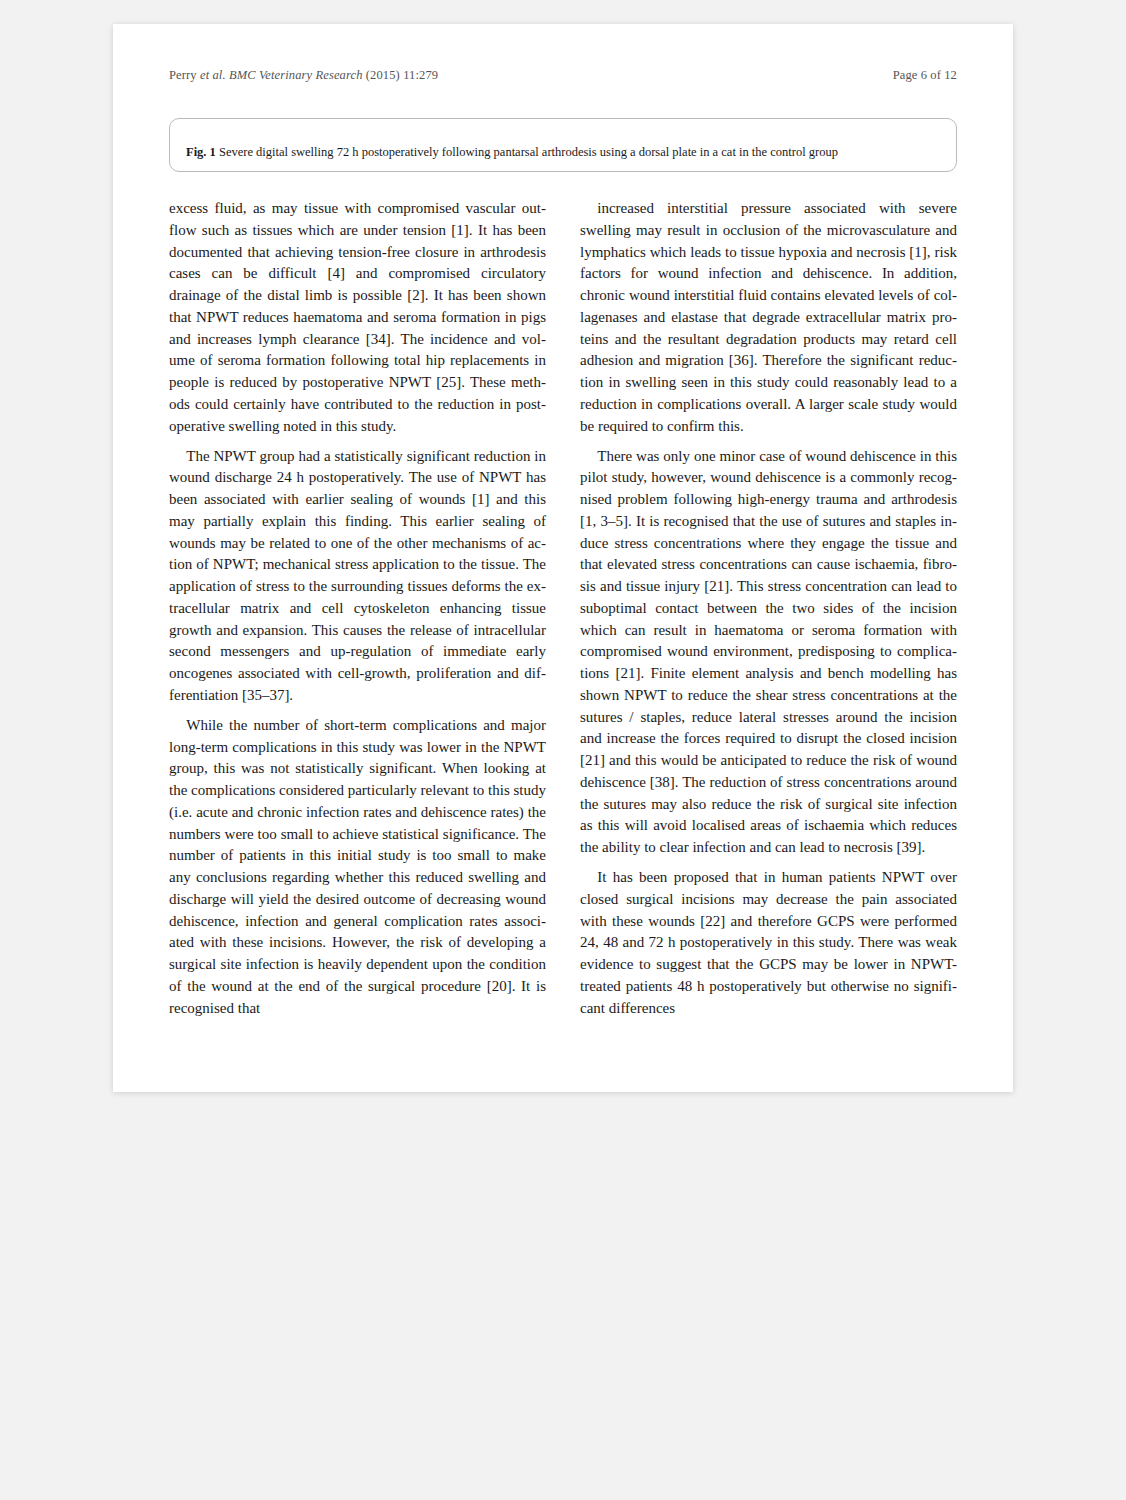Perry et al. BMC Veterinary Research (2015) 11:279 Page 6 of 12
Fig. 1 Severe digital swelling 72 h postoperatively following pantarsal arthrodesis using a dorsal plate in a cat in the control group
excess fluid, as may tissue with compromised vascular outflow such as tissues which are under tension [1]. It has been documented that achieving tension-free closure in arthrodesis cases can be difficult [4] and compromised circulatory drainage of the distal limb is possible [2]. It has been shown that NPWT reduces haematoma and seroma formation in pigs and increases lymph clearance [34]. The incidence and volume of seroma formation following total hip replacements in people is reduced by postoperative NPWT [25]. These methods could certainly have contributed to the reduction in postoperative swelling noted in this study.
The NPWT group had a statistically significant reduction in wound discharge 24 h postoperatively. The use of NPWT has been associated with earlier sealing of wounds [1] and this may partially explain this finding. This earlier sealing of wounds may be related to one of the other mechanisms of action of NPWT; mechanical stress application to the tissue. The application of stress to the surrounding tissues deforms the extracellular matrix and cell cytoskeleton enhancing tissue growth and expansion. This causes the release of intracellular second messengers and up-regulation of immediate early oncogenes associated with cell-growth, proliferation and differentiation [35–37].
While the number of short-term complications and major long-term complications in this study was lower in the NPWT group, this was not statistically significant. When looking at the complications considered particularly relevant to this study (i.e. acute and chronic infection rates and dehiscence rates) the numbers were too small to achieve statistical significance. The number of patients in this initial study is too small to make any conclusions regarding whether this reduced swelling and discharge will yield the desired outcome of decreasing wound dehiscence, infection and general complication rates associated with these incisions. However, the risk of developing a surgical site infection is heavily dependent upon the condition of the wound at the end of the surgical procedure [20]. It is recognised that
increased interstitial pressure associated with severe swelling may result in occlusion of the microvasculature and lymphatics which leads to tissue hypoxia and necrosis [1], risk factors for wound infection and dehiscence. In addition, chronic wound interstitial fluid contains elevated levels of collagenases and elastase that degrade extracellular matrix proteins and the resultant degradation products may retard cell adhesion and migration [36]. Therefore the significant reduction in swelling seen in this study could reasonably lead to a reduction in complications overall. A larger scale study would be required to confirm this.
There was only one minor case of wound dehiscence in this pilot study, however, wound dehiscence is a commonly recognised problem following high-energy trauma and arthrodesis [1, 3–5]. It is recognised that the use of sutures and staples induce stress concentrations where they engage the tissue and that elevated stress concentrations can cause ischaemia, fibrosis and tissue injury [21]. This stress concentration can lead to suboptimal contact between the two sides of the incision which can result in haematoma or seroma formation with compromised wound environment, predisposing to complications [21]. Finite element analysis and bench modelling has shown NPWT to reduce the shear stress concentrations at the sutures / staples, reduce lateral stresses around the incision and increase the forces required to disrupt the closed incision [21] and this would be anticipated to reduce the risk of wound dehiscence [38]. The reduction of stress concentrations around the sutures may also reduce the risk of surgical site infection as this will avoid localised areas of ischaemia which reduces the ability to clear infection and can lead to necrosis [39].
It has been proposed that in human patients NPWT over closed surgical incisions may decrease the pain associated with these wounds [22] and therefore GCPS were performed 24, 48 and 72 h postoperatively in this study. There was weak evidence to suggest that the GCPS may be lower in NPWT-treated patients 48 h postoperatively but otherwise no significant differences